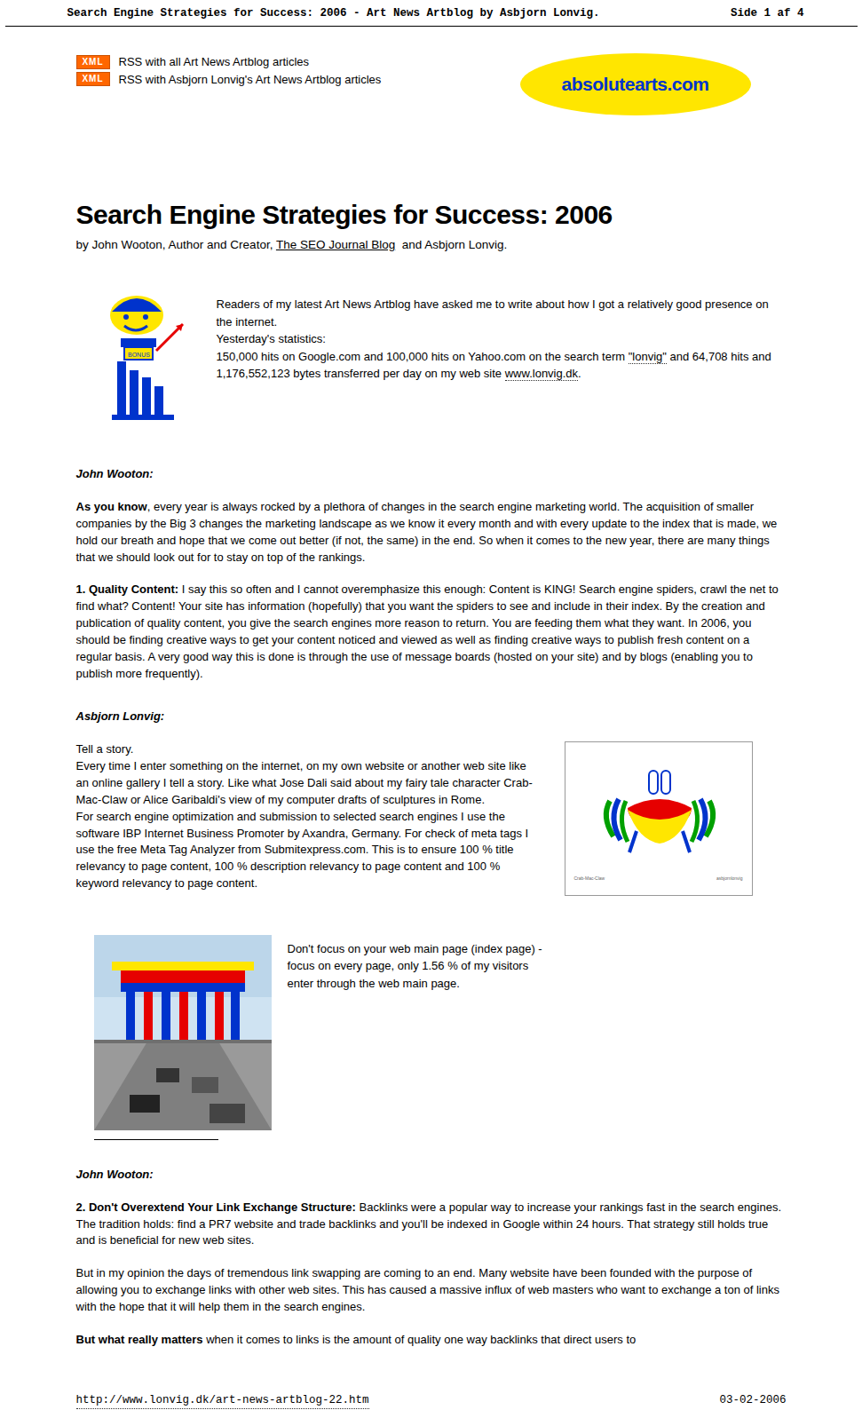Search Engine Strategies for Success: 2006 - Art News Artblog by Asbjorn Lonvig.
Side 1 af 4
XML
XML
RSS with all Art News Artblog articles
RSS with Asbjorn Lonvig's Art News Artblog articles
absolute arts.com
Search Engine Strategies for Success: 2006
by John Wooton, Author and Creator, The SEO Journal Blog and Asbjorn Lonvig.
BONUS
Readers of my latest Art News Artblog have asked me to write about how I got a relatively good presence on the internet.
Yesterday's statistics:
150,000 hits on Google.com and 100,000 hits on Yahoo.com on the search term "lonvig" and 64,708 hits and 1,176,552,123 bytes transferred per day on my web site www.lonvig.dk.
John Wooton:
As you know, every year is always rocked by a plethora of changes in the search engine marketing world. The acquisition of smaller companies by the Big 3 changes the marketing landscape as we know it every month and with every update to the index that is made, we hold our breath and hope that we come out better (if not, the same) in the end. So when it comes to the new year, there are many things that we should look out for to stay on top of the rankings.
1. Quality Content: I say this so often and I cannot overemphasize this enough: Content is KING! Search engine spiders, crawl the net to find what? Content! Your site has information (hopefully) that you want the spiders to see and include in their index. By the creation and publication of quality content, you give the search engines more reason to return. You are feeding them what they want. In 2006, you should be finding creative ways to get your content noticed and viewed as well as finding creative ways to publish fresh content on a regular basis. A very good way this is done is through the use of message boards (hosted on your site) and by blogs (enabling you to publish more frequently).
Asbjorn Lonvig:
Tell a story.
Every time I enter something on the internet, on my own website or another web site like an online gallery I tell a story. Like what Jose Dali said about my fairy tale character Crab-Mac-Claw or Alice Garibaldi's view of my computer drafts of sculptures in Rome.
For search engine optimization and submission to selected search engines I use the software IBP Internet Business Promoter by Axandra, Germany. For check of meta tags I use the free Meta Tag Analyzer from Submitexpress.com. This is to ensure 100 % title relevancy to page content, 100 % description relevancy to page content and 100 % keyword relevancy to page content.
Crab-Mac-Claw asbjornlonvig
Don't focus on your web main page (index page) - focus on every page, only 1.56 % of my visitors enter through the web main page.
John Wooton:
2. Don't Overextend Your Link Exchange Structure: Backlinks were a popular way to increase your rankings fast in the search engines. The tradition holds: find a PR7 website and trade backlinks and you'll be indexed in Google within 24 hours. That strategy still holds true and is beneficial for new web sites.
But in my opinion the days of tremendous link swapping are coming to an end. Many website have been founded with the purpose of allowing you to exchange links with other web sites. This has caused a massive influx of web masters who want to exchange a ton of links with the hope that it will help them in the search engines.
But what really matters when it comes to links is the amount of quality one way backlinks that direct users to
http://www.lonvig.dk/art-news-artblog-22.htm
03-02-2006